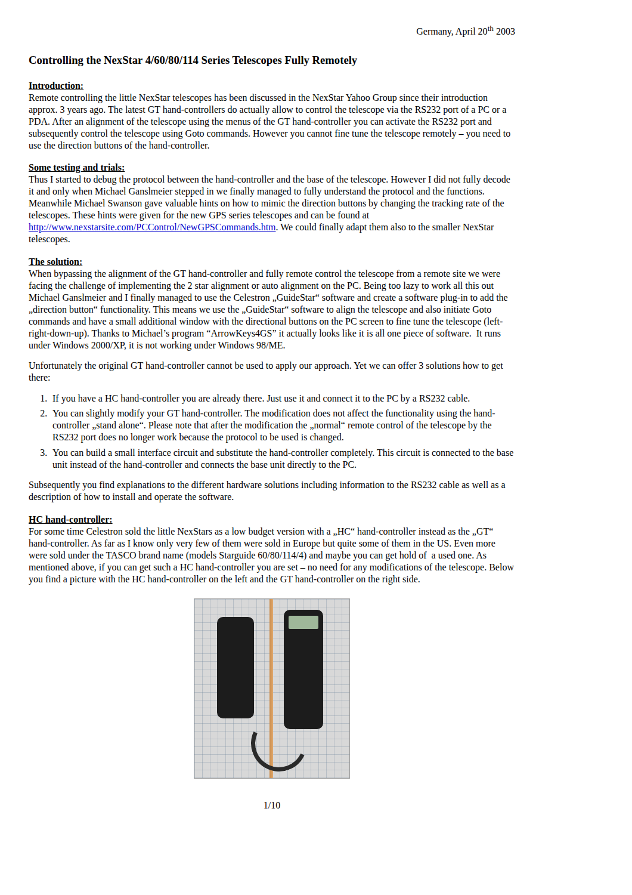Germany, April 20th 2003
Controlling the NexStar 4/60/80/114 Series Telescopes Fully Remotely
Introduction:
Remote controlling the little NexStar telescopes has been discussed in the NexStar Yahoo Group since their introduction approx. 3 years ago. The latest GT hand-controllers do actually allow to control the telescope via the RS232 port of a PC or a PDA. After an alignment of the telescope using the menus of the GT hand-controller you can activate the RS232 port and subsequently control the telescope using Goto commands. However you cannot fine tune the telescope remotely – you need to use the direction buttons of the hand-controller.
Some testing and trials:
Thus I started to debug the protocol between the hand-controller and the base of the telescope. However I did not fully decode it and only when Michael Ganslmeier stepped in we finally managed to fully understand the protocol and the functions. Meanwhile Michael Swanson gave valuable hints on how to mimic the direction buttons by changing the tracking rate of the telescopes. These hints were given for the new GPS series telescopes and can be found at http://www.nexstarsite.com/PCControl/NewGPSCommands.htm. We could finally adapt them also to the smaller NexStar telescopes.
The solution:
When bypassing the alignment of the GT hand-controller and fully remote control the telescope from a remote site we were facing the challenge of implementing the 2 star alignment or auto alignment on the PC. Being too lazy to work all this out Michael Ganslmeier and I finally managed to use the Celestron „GuideStar“ software and create a software plug-in to add the „direction button“ functionality. This means we use the „GuideStar“ software to align the telescope and also initiate Goto commands and have a small additional window with the directional buttons on the PC screen to fine tune the telescope (left-right-down-up). Thanks to Michael’s program “ArrowKeys4GS” it actually looks like it is all one piece of software. It runs under Windows 2000/XP, it is not working under Windows 98/ME.
Unfortunately the original GT hand-controller cannot be used to apply our approach. Yet we can offer 3 solutions how to get there:
If you have a HC hand-controller you are already there. Just use it and connect it to the PC by a RS232 cable.
You can slightly modify your GT hand-controller. The modification does not affect the functionality using the hand-controller „stand alone“. Please note that after the modification the „normal“ remote control of the telescope by the RS232 port does no longer work because the protocol to be used is changed.
You can build a small interface circuit and substitute the hand-controller completely. This circuit is connected to the base unit instead of the hand-controller and connects the base unit directly to the PC.
Subsequently you find explanations to the different hardware solutions including information to the RS232 cable as well as a description of how to install and operate the software.
HC hand-controller:
For some time Celestron sold the little NexStars as a low budget version with a „HC“ hand-controller instead as the „GT“ hand-controller. As far as I know only very few of them were sold in Europe but quite some of them in the US. Even more were sold under the TASCO brand name (models Starguide 60/80/114/4) and maybe you can get hold of a used one. As mentioned above, if you can get such a HC hand-controller you are set – no need for any modifications of the telescope. Below you find a picture with the HC hand-controller on the left and the GT hand-controller on the right side.
1/10